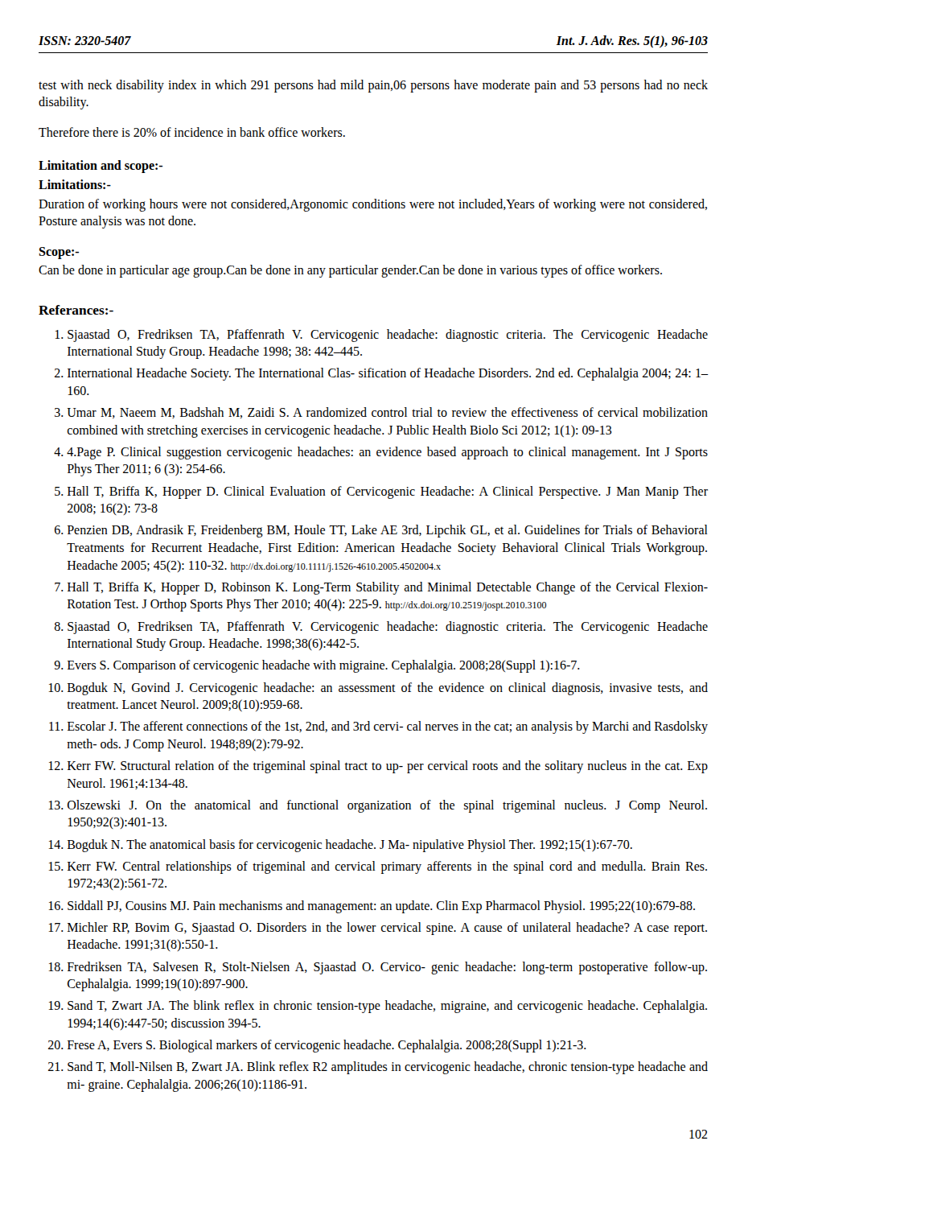ISSN: 2320-5407 Int. J. Adv. Res. 5(1), 96-103
test with neck disability index in which 291 persons had mild pain,06 persons have moderate pain and 53 persons had no neck disability.
Therefore there is 20% of incidence in bank office workers.
Limitation and scope:-
Limitations:-
Duration of working hours were not considered,Argonomic conditions were not included,Years of working were not considered, Posture analysis was not done.
Scope:-
Can be done in particular age group.Can be done in any particular gender.Can be done in various types of office workers.
Referances:-
Sjaastad O, Fredriksen TA, Pfaffenrath V. Cervicogenic headache: diagnostic criteria. The Cervicogenic Headache International Study Group. Headache 1998; 38: 442–445.
International Headache Society. The International Clas- sification of Headache Disorders. 2nd ed. Cephalalgia 2004; 24: 1–160.
Umar M, Naeem M, Badshah M, Zaidi S. A randomized control trial to review the effectiveness of cervical mobilization combined with stretching exercises in cervicogenic headache. J Public Health Biolo Sci 2012; 1(1): 09-13
4.Page P. Clinical suggestion cervicogenic headaches: an evidence based approach to clinical management. Int J Sports Phys Ther 2011; 6 (3): 254-66.
Hall T, Briffa K, Hopper D. Clinical Evaluation of Cervicogenic Headache: A Clinical Perspective. J Man Manip Ther 2008; 16(2): 73-8
Penzien DB, Andrasik F, Freidenberg BM, Houle TT, Lake AE 3rd, Lipchik GL, et al. Guidelines for Trials of Behavioral Treatments for Recurrent Headache, First Edition: American Headache Society Behavioral Clinical Trials Workgroup. Headache 2005; 45(2): 110-32. http://dx.doi.org/10.1111/j.1526-4610.2005.4502004.x
Hall T, Briffa K, Hopper D, Robinson K. Long-Term Stability and Minimal Detectable Change of the Cervical Flexion- Rotation Test. J Orthop Sports Phys Ther 2010; 40(4): 225-9. http://dx.doi.org/10.2519/jospt.2010.3100
Sjaastad O, Fredriksen TA, Pfaffenrath V. Cervicogenic headache: diagnostic criteria. The Cervicogenic Headache International Study Group. Headache. 1998;38(6):442-5.
Evers S. Comparison of cervicogenic headache with migraine. Cephalalgia. 2008;28(Suppl 1):16-7.
Bogduk N, Govind J. Cervicogenic headache: an assessment of the evidence on clinical diagnosis, invasive tests, and treatment. Lancet Neurol. 2009;8(10):959-68.
Escolar J. The afferent connections of the 1st, 2nd, and 3rd cervi- cal nerves in the cat; an analysis by Marchi and Rasdolsky meth- ods. J Comp Neurol. 1948;89(2):79-92.
Kerr FW. Structural relation of the trigeminal spinal tract to up- per cervical roots and the solitary nucleus in the cat. Exp Neurol. 1961;4:134-48.
Olszewski J. On the anatomical and functional organization of the spinal trigeminal nucleus. J Comp Neurol. 1950;92(3):401-13.
Bogduk N. The anatomical basis for cervicogenic headache. J Ma- nipulative Physiol Ther. 1992;15(1):67-70.
Kerr FW. Central relationships of trigeminal and cervical primary afferents in the spinal cord and medulla. Brain Res. 1972;43(2):561-72.
Siddall PJ, Cousins MJ. Pain mechanisms and management: an update. Clin Exp Pharmacol Physiol. 1995;22(10):679-88.
Michler RP, Bovim G, Sjaastad O. Disorders in the lower cervical spine. A cause of unilateral headache? A case report. Headache. 1991;31(8):550-1.
Fredriksen TA, Salvesen R, Stolt-Nielsen A, Sjaastad O. Cervico- genic headache: long-term postoperative follow-up. Cephalalgia. 1999;19(10):897-900.
Sand T, Zwart JA. The blink reflex in chronic tension-type headache, migraine, and cervicogenic headache. Cephalalgia. 1994;14(6):447-50; discussion 394-5.
Frese A, Evers S. Biological markers of cervicogenic headache. Cephalalgia. 2008;28(Suppl 1):21-3.
Sand T, Moll-Nilsen B, Zwart JA. Blink reflex R2 amplitudes in cervicogenic headache, chronic tension-type headache and mi- graine. Cephalalgia. 2006;26(10):1186-91.
102